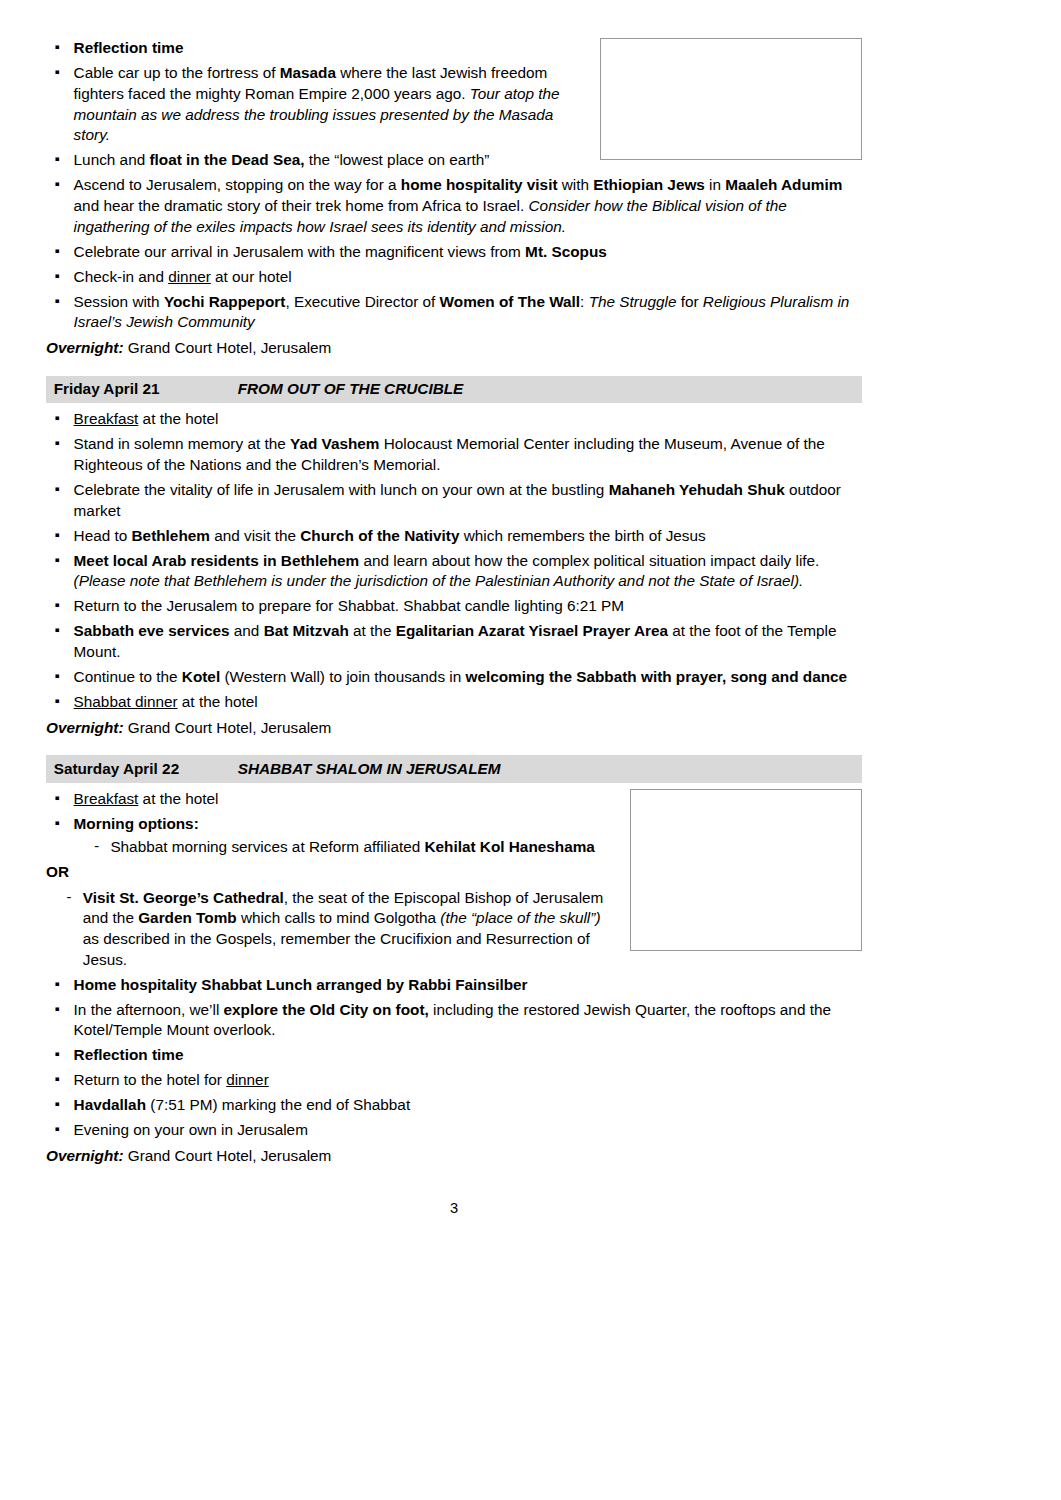Reflection time
Cable car up to the fortress of Masada where the last Jewish freedom fighters faced the mighty Roman Empire 2,000 years ago. Tour atop the mountain as we address the troubling issues presented by the Masada story.
Lunch and float in the Dead Sea, the “lowest place on earth”
Ascend to Jerusalem, stopping on the way for a home hospitality visit with Ethiopian Jews in Maaleh Adumim and hear the dramatic story of their trek home from Africa to Israel. Consider how the Biblical vision of the ingathering of the exiles impacts how Israel sees its identity and mission.
Celebrate our arrival in Jerusalem with the magnificent views from Mt. Scopus
Check-in and dinner at our hotel
Session with Yochi Rappeport, Executive Director of Women of The Wall: The Struggle for Religious Pluralism in Israel’s Jewish Community
Overnight: Grand Court Hotel, Jerusalem
Friday April 21 FROM OUT OF THE CRUCIBLE
Breakfast at the hotel
Stand in solemn memory at the Yad Vashem Holocaust Memorial Center including the Museum, Avenue of the Righteous of the Nations and the Children’s Memorial.
Celebrate the vitality of life in Jerusalem with lunch on your own at the bustling Mahaneh Yehudah Shuk outdoor market
Head to Bethlehem and visit the Church of the Nativity which remembers the birth of Jesus
Meet local Arab residents in Bethlehem and learn about how the complex political situation impact daily life. (Please note that Bethlehem is under the jurisdiction of the Palestinian Authority and not the State of Israel).
Return to the Jerusalem to prepare for Shabbat. Shabbat candle lighting 6:21 PM
Sabbath eve services and Bat Mitzvah at the Egalitarian Azarat Yisrael Prayer Area at the foot of the Temple Mount.
Continue to the Kotel (Western Wall) to join thousands in welcoming the Sabbath with prayer, song and dance
Shabbat dinner at the hotel
Overnight: Grand Court Hotel, Jerusalem
Saturday April 22 SHABBAT SHALOM IN JERUSALEM
Breakfast at the hotel
Morning options:
Shabbat morning services at Reform affiliated Kehilat Kol Haneshama
OR
Visit St. George’s Cathedral, the seat of the Episcopal Bishop of Jerusalem and the Garden Tomb which calls to mind Golgotha (the “place of the skull”) as described in the Gospels, remember the Crucifixion and Resurrection of Jesus.
Home hospitality Shabbat Lunch arranged by Rabbi Fainsilber
In the afternoon, we’ll explore the Old City on foot, including the restored Jewish Quarter, the rooftops and the Kotel/Temple Mount overlook.
Reflection time
Return to the hotel for dinner
Havdallah (7:51 PM) marking the end of Shabbat
Evening on your own in Jerusalem
Overnight: Grand Court Hotel, Jerusalem
3